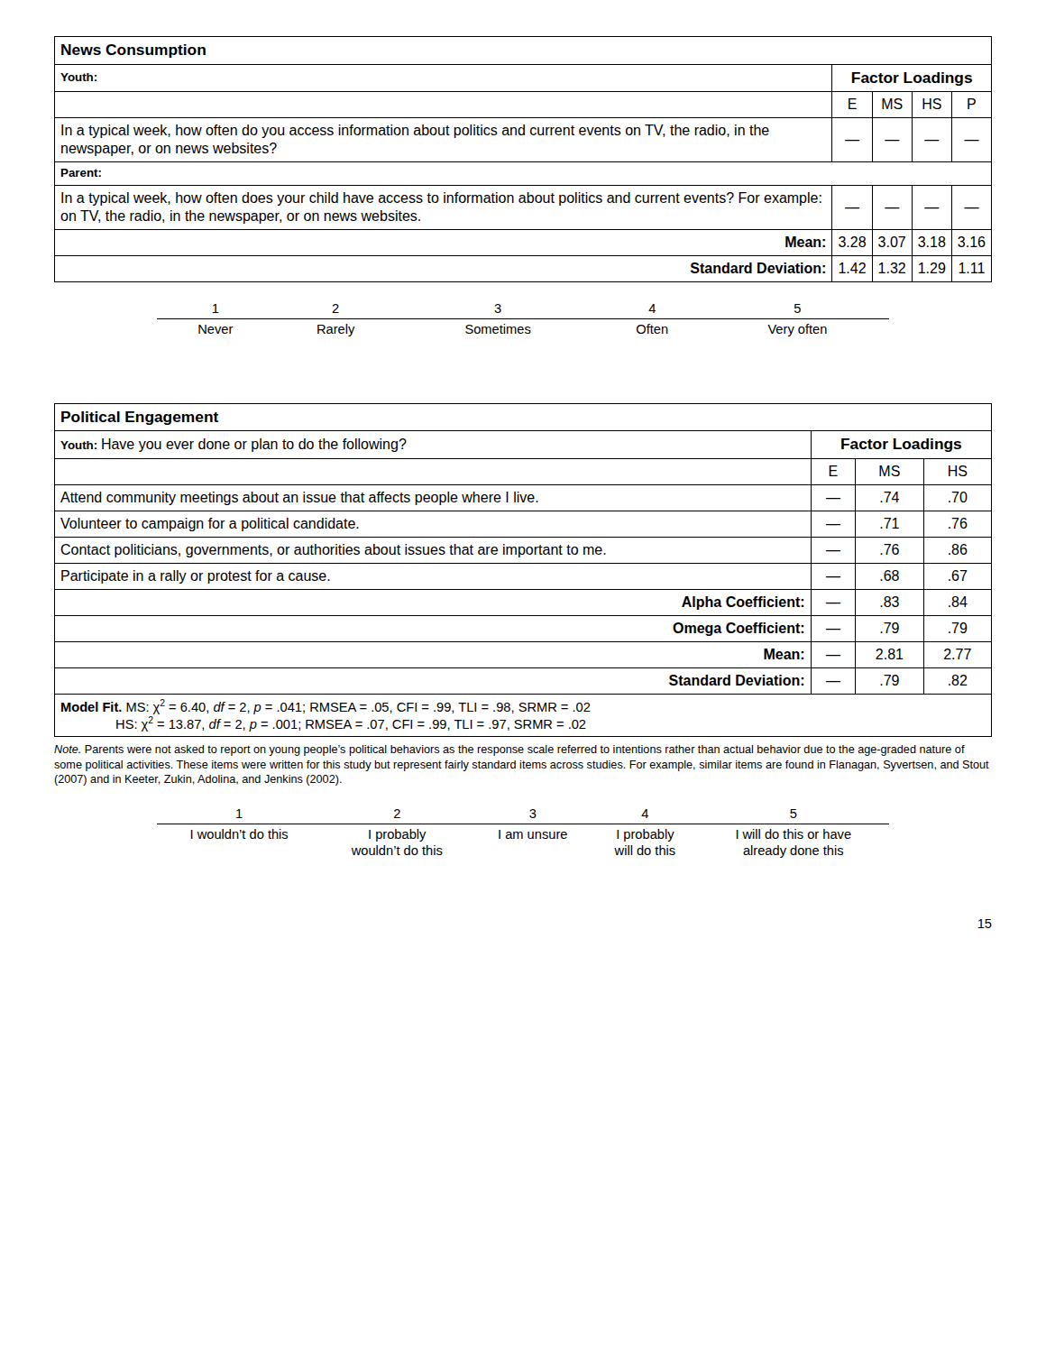| News Consumption |
| Youth: | Factor Loadings |
| | E | MS | HS | P |
| In a typical week, how often do you access information about politics and current events on TV, the radio, in the newspaper, or on news websites? | — | — | — | — |
| Parent: |
| In a typical week, how often does your child have access to information about politics and current events? For example: on TV, the radio, in the newspaper, or on news websites. | — | — | — | — |
| Mean: | 3.28 | 3.07 | 3.18 | 3.16 |
| Standard Deviation: | 1.42 | 1.32 | 1.29 | 1.11 |
| 1 | 2 | 3 | 4 | 5 |
| Never | Rarely | Sometimes | Often | Very often |
| Political Engagement |
| Youth: Have you ever done or plan to do the following? | Factor Loadings |
| | E | MS | HS |
| Attend community meetings about an issue that affects people where I live. | — | .74 | .70 |
| Volunteer to campaign for a political candidate. | — | .71 | .76 |
| Contact politicians, governments, or authorities about issues that are important to me. | — | .76 | .86 |
| Participate in a rally or protest for a cause. | — | .68 | .67 |
| Alpha Coefficient: | — | .83 | .84 |
| Omega Coefficient: | — | .79 | .79 |
| Mean: | — | 2.81 | 2.77 |
| Standard Deviation: | — | .79 | .82 |
| Model Fit. MS: χ 2 = 6.40, df = 2, p = .041; RMSEA = .05, CFI = .99, TLI = .98, SRMR = .02 HS: χ 2 = 13.87, df = 2, p = .001; RMSEA = .07, CFI = .99, TLI = .97, SRMR = .02 |
Note. Parents were not asked to report on young people’s political behaviors as the response scale referred to intentions rather than actual behavior due to the age-graded nature of some political activities. These items were written for this study but represent fairly standard items across studies. For example, similar items are found in Flanagan, Syvertsen, and Stout (2007) and in Keeter, Zukin, Adolina, and Jenkins (2002).
| 1 | 2 | 3 | 4 | 5 |
| I wouldn’t do this | I probably wouldn’t do this | I am unsure | I probably will do this | I will do this or have already done this |
15